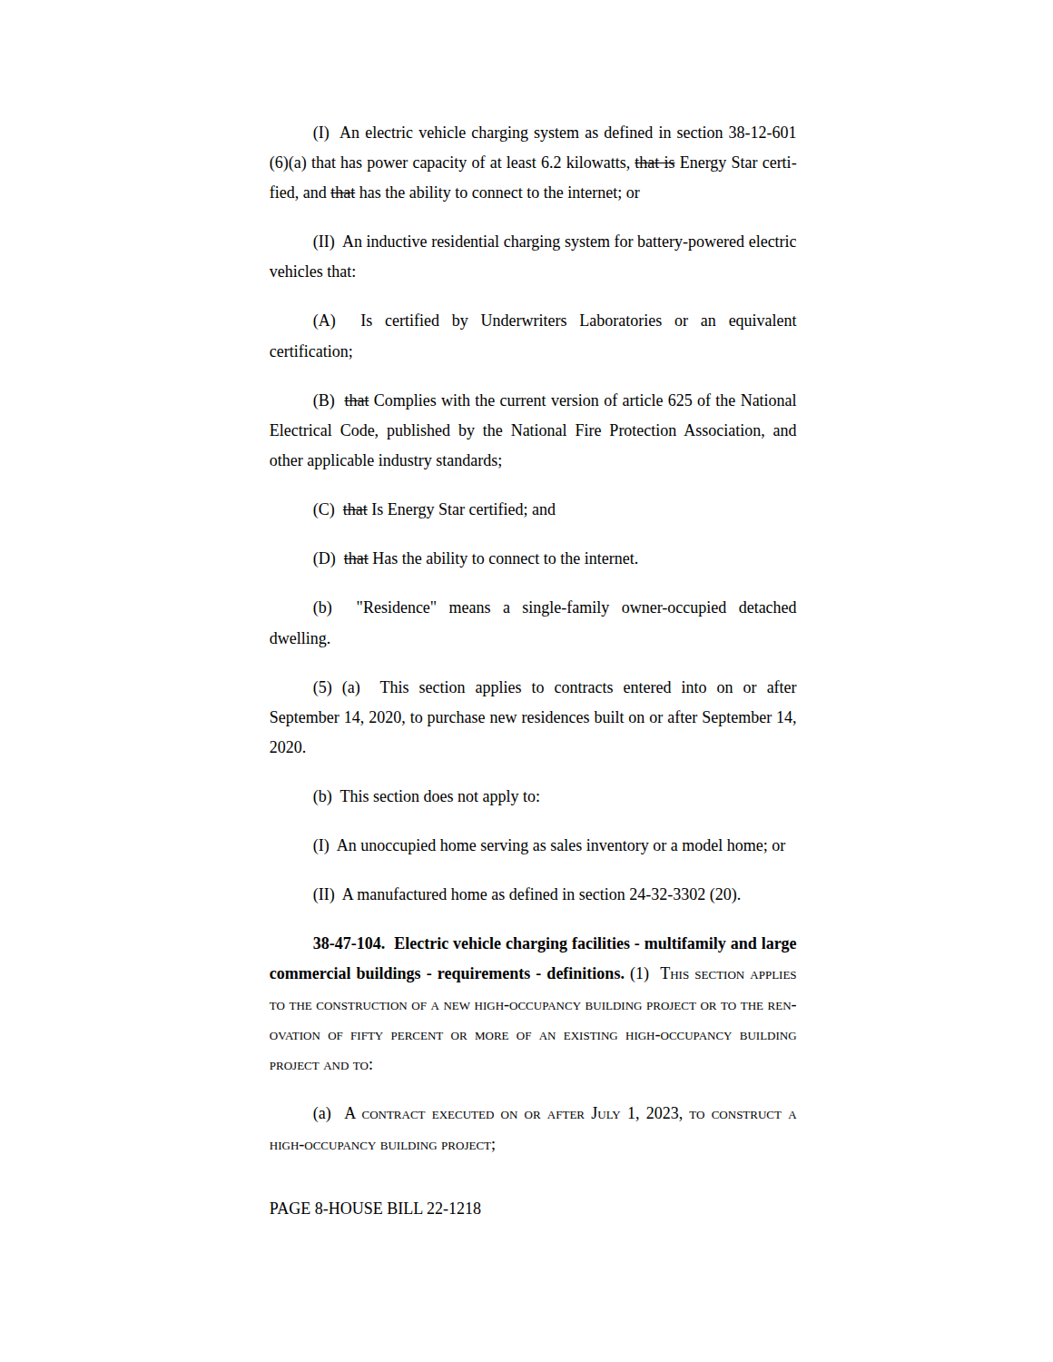(I) An electric vehicle charging system as defined in section 38-12-601 (6)(a) that has power capacity of at least 6.2 kilowatts, that is Energy Star certified, and that has the ability to connect to the internet; or
(II) An inductive residential charging system for battery-powered electric vehicles that:
(A) Is certified by Underwriters Laboratories or an equivalent certification;
(B) that Complies with the current version of article 625 of the National Electrical Code, published by the National Fire Protection Association, and other applicable industry standards;
(C) that Is Energy Star certified; and
(D) that Has the ability to connect to the internet.
(b) "Residence" means a single-family owner-occupied detached dwelling.
(5) (a) This section applies to contracts entered into on or after September 14, 2020, to purchase new residences built on or after September 14, 2020.
(b) This section does not apply to:
(I) An unoccupied home serving as sales inventory or a model home; or
(II) A manufactured home as defined in section 24-32-3302 (20).
38-47-104. Electric vehicle charging facilities - multifamily and large commercial buildings - requirements - definitions. (1) This section applies to the construction of a new high-occupancy building project or to the renovation of fifty percent or more of an existing high-occupancy building project and to:
(a) A contract executed on or after July 1, 2023, to construct a high-occupancy building project;
PAGE 8-HOUSE BILL 22-1218